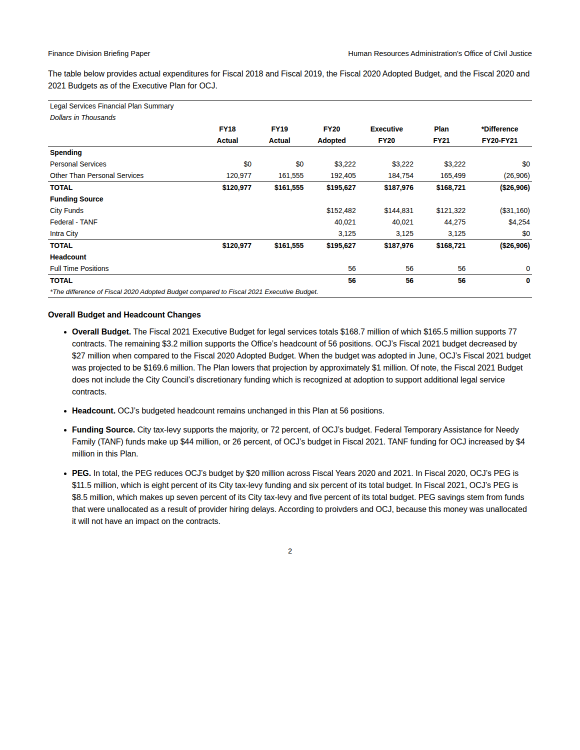Finance Division Briefing Paper
Human Resources Administration’s Office of Civil Justice
The table below provides actual expenditures for Fiscal 2018 and Fiscal 2019, the Fiscal 2020 Adopted Budget, and the Fiscal 2020 and 2021 Budgets as of the Executive Plan for OCJ.
| Legal Services Financial Plan Summary |
| Dollars in Thousands |
| | FY18 | FY19 | FY20 | Executive | Plan | *Difference |
| | Actual | Actual | Adopted | FY20 | FY21 | FY20-FY21 |
| Spending | | | | | | |
| Personal Services | $0 | $0 | $3,222 | $3,222 | $3,222 | $0 |
| Other Than Personal Services | 120,977 | 161,555 | 192,405 | 184,754 | 165,499 | (26,906) |
| TOTAL | $120,977 | $161,555 | $195,627 | $187,976 | $168,721 | ($26,906) |
| Funding Source | | | | | | |
| City Funds | | | $152,482 | $144,831 | $121,322 | ($31,160) |
| Federal - TANF | | | 40,021 | 40,021 | 44,275 | $4,254 |
| Intra City | | | 3,125 | 3,125 | 3,125 | $0 |
| TOTAL | $120,977 | $161,555 | $195,627 | $187,976 | $168,721 | ($26,906) |
| Headcount | | | | | | |
| Full Time Positions | | | 56 | 56 | 56 | 0 |
| TOTAL | | | 56 | 56 | 56 | 0 |
| *The difference of Fiscal 2020 Adopted Budget compared to Fiscal 2021 Executive Budget. |
Overall Budget and Headcount Changes
Overall Budget. The Fiscal 2021 Executive Budget for legal services totals $168.7 million of which $165.5 million supports 77 contracts. The remaining $3.2 million supports the Office’s headcount of 56 positions. OCJ’s Fiscal 2021 budget decreased by $27 million when compared to the Fiscal 2020 Adopted Budget. When the budget was adopted in June, OCJ’s Fiscal 2021 budget was projected to be $169.6 million. The Plan lowers that projection by approximately $1 million. Of note, the Fiscal 2021 Budget does not include the City Council’s discretionary funding which is recognized at adoption to support additional legal service contracts.
Headcount. OCJ’s budgeted headcount remains unchanged in this Plan at 56 positions.
Funding Source. City tax-levy supports the majority, or 72 percent, of OCJ’s budget. Federal Temporary Assistance for Needy Family (TANF) funds make up $44 million, or 26 percent, of OCJ’s budget in Fiscal 2021. TANF funding for OCJ increased by $4 million in this Plan.
PEG. In total, the PEG reduces OCJ’s budget by $20 million across Fiscal Years 2020 and 2021. In Fiscal 2020, OCJ’s PEG is $11.5 million, which is eight percent of its City tax-levy funding and six percent of its total budget. In Fiscal 2021, OCJ’s PEG is $8.5 million, which makes up seven percent of its City tax-levy and five percent of its total budget. PEG savings stem from funds that were unallocated as a result of provider hiring delays. According to proivders and OCJ, because this money was unallocated it will not have an impact on the contracts.
2